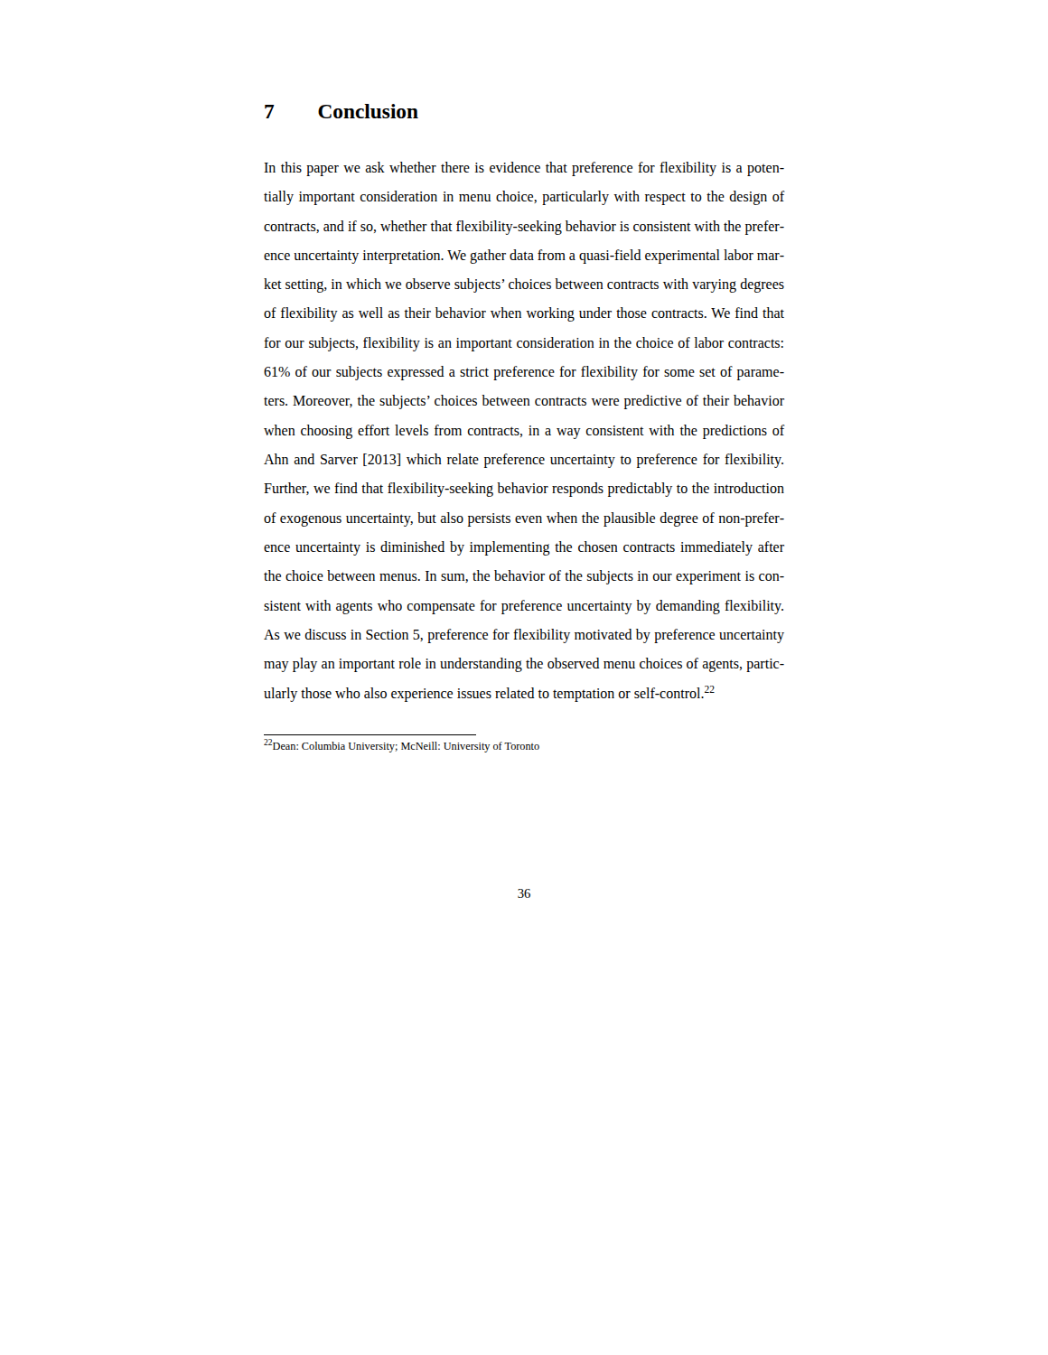7 Conclusion
In this paper we ask whether there is evidence that preference for flexibility is a potentially important consideration in menu choice, particularly with respect to the design of contracts, and if so, whether that flexibility-seeking behavior is consistent with the preference uncertainty interpretation. We gather data from a quasi-field experimental labor market setting, in which we observe subjects’ choices between contracts with varying degrees of flexibility as well as their behavior when working under those contracts. We find that for our subjects, flexibility is an important consideration in the choice of labor contracts: 61% of our subjects expressed a strict preference for flexibility for some set of parameters. Moreover, the subjects’ choices between contracts were predictive of their behavior when choosing effort levels from contracts, in a way consistent with the predictions of Ahn and Sarver [2013] which relate preference uncertainty to preference for flexibility. Further, we find that flexibility-seeking behavior responds predictably to the introduction of exogenous uncertainty, but also persists even when the plausible degree of non-preference uncertainty is diminished by implementing the chosen contracts immediately after the choice between menus. In sum, the behavior of the subjects in our experiment is consistent with agents who compensate for preference uncertainty by demanding flexibility. As we discuss in Section 5, preference for flexibility motivated by preference uncertainty may play an important role in understanding the observed menu choices of agents, particularly those who also experience issues related to temptation or self-control.22
22Dean: Columbia University; McNeill: University of Toronto
36